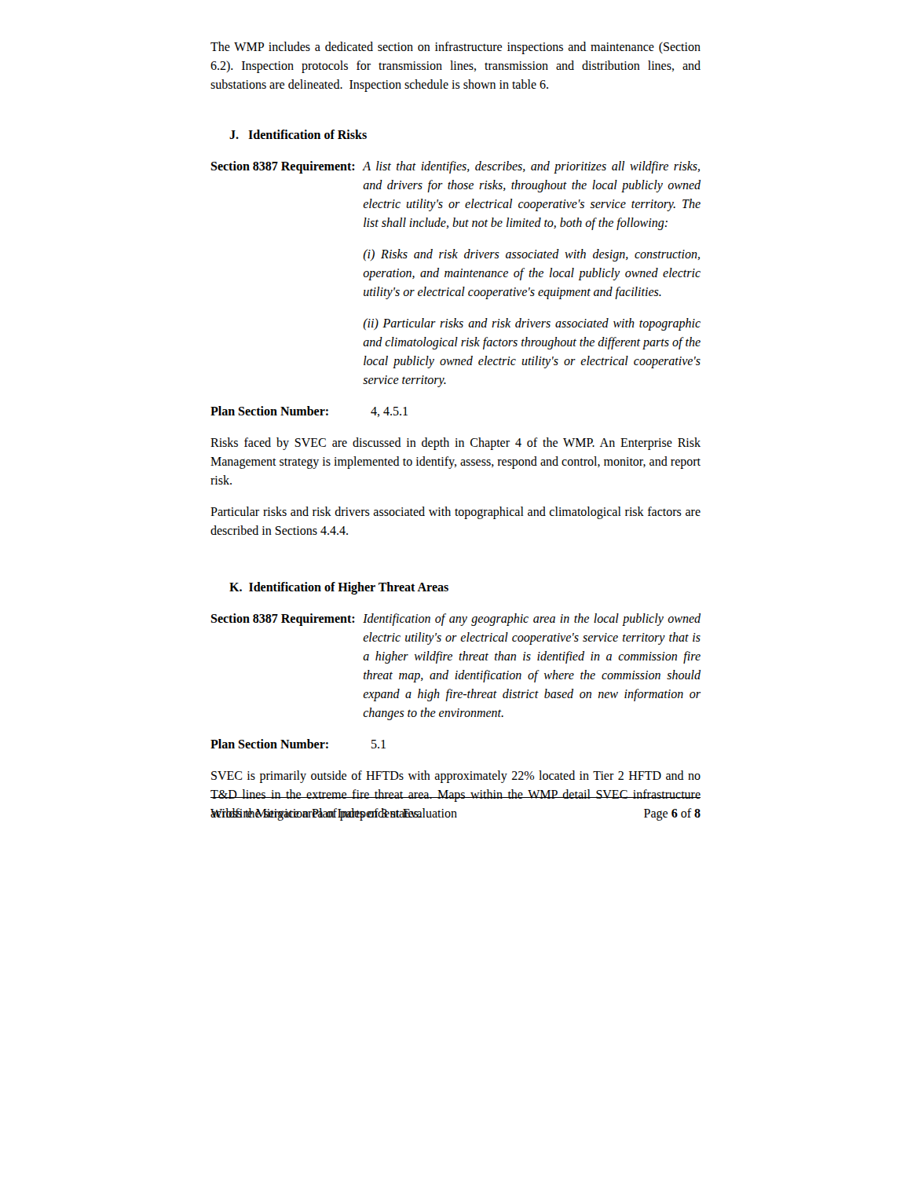The WMP includes a dedicated section on infrastructure inspections and maintenance (Section 6.2). Inspection protocols for transmission lines, transmission and distribution lines, and substations are delineated. Inspection schedule is shown in table 6.
J. Identification of Risks
Section 8387 Requirement:
A list that identifies, describes, and prioritizes all wildfire risks, and drivers for those risks, throughout the local publicly owned electric utility's or electrical cooperative's service territory. The list shall include, but not be limited to, both of the following:
(i) Risks and risk drivers associated with design, construction, operation, and maintenance of the local publicly owned electric utility's or electrical cooperative's equipment and facilities.
(ii) Particular risks and risk drivers associated with topographic and climatological risk factors throughout the different parts of the local publicly owned electric utility's or electrical cooperative's service territory.
Plan Section Number: 4, 4.5.1
Risks faced by SVEC are discussed in depth in Chapter 4 of the WMP. An Enterprise Risk Management strategy is implemented to identify, assess, respond and control, monitor, and report risk.
Particular risks and risk drivers associated with topographical and climatological risk factors are described in Sections 4.4.4.
K. Identification of Higher Threat Areas
Section 8387 Requirement:
Identification of any geographic area in the local publicly owned electric utility's or electrical cooperative's service territory that is a higher wildfire threat than is identified in a commission fire threat map, and identification of where the commission should expand a high fire-threat district based on new information or changes to the environment.
Plan Section Number: 5.1
SVEC is primarily outside of HFTDs with approximately 22% located in Tier 2 HFTD and no T&D lines in the extreme fire threat area. Maps within the WMP detail SVEC infrastructure across the service area of parts of 3 states.
Wildfire Mitigation Plan Independent Evaluation
Page 6 of 8